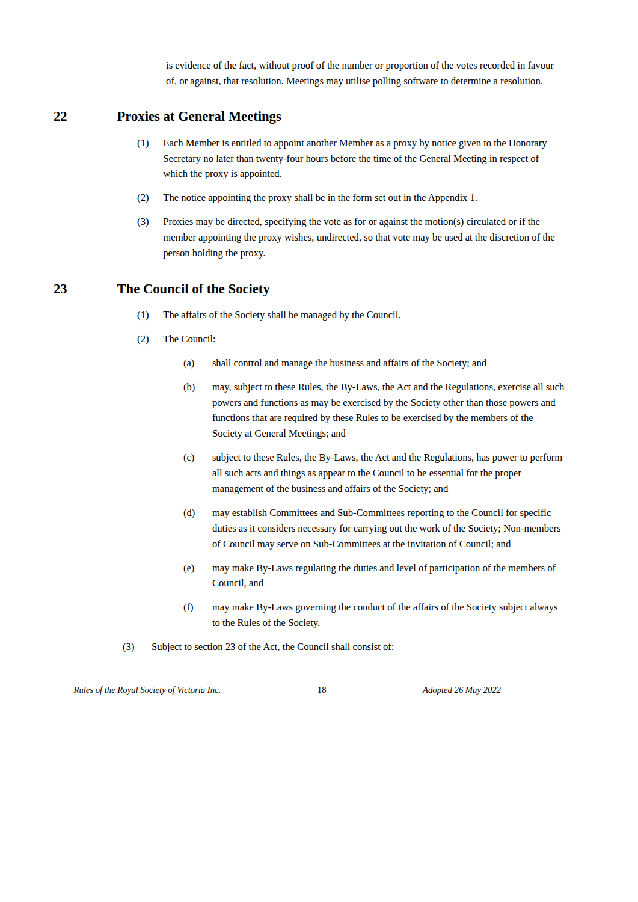is evidence of the fact, without proof of the number or proportion of the votes recorded in favour of, or against, that resolution. Meetings may utilise polling software to determine a resolution.
22 Proxies at General Meetings
(1) Each Member is entitled to appoint another Member as a proxy by notice given to the Honorary Secretary no later than twenty-four hours before the time of the General Meeting in respect of which the proxy is appointed.
(2) The notice appointing the proxy shall be in the form set out in the Appendix 1.
(3) Proxies may be directed, specifying the vote as for or against the motion(s) circulated or if the member appointing the proxy wishes, undirected, so that vote may be used at the discretion of the person holding the proxy.
23 The Council of the Society
(1) The affairs of the Society shall be managed by the Council.
(2) The Council:
(a) shall control and manage the business and affairs of the Society; and
(b) may, subject to these Rules, the By-Laws, the Act and the Regulations, exercise all such powers and functions as may be exercised by the Society other than those powers and functions that are required by these Rules to be exercised by the members of the Society at General Meetings; and
(c) subject to these Rules, the By-Laws, the Act and the Regulations, has power to perform all such acts and things as appear to the Council to be essential for the proper management of the business and affairs of the Society; and
(d) may establish Committees and Sub-Committees reporting to the Council for specific duties as it considers necessary for carrying out the work of the Society; Non-members of Council may serve on Sub-Committees at the invitation of Council; and
(e) may make By-Laws regulating the duties and level of participation of the members of Council, and
(f) may make By-Laws governing the conduct of the affairs of the Society subject always to the Rules of the Society.
(3) Subject to section 23 of the Act, the Council shall consist of:
Rules of the Royal Society of Victoria Inc. 18 Adopted 26 May 2022